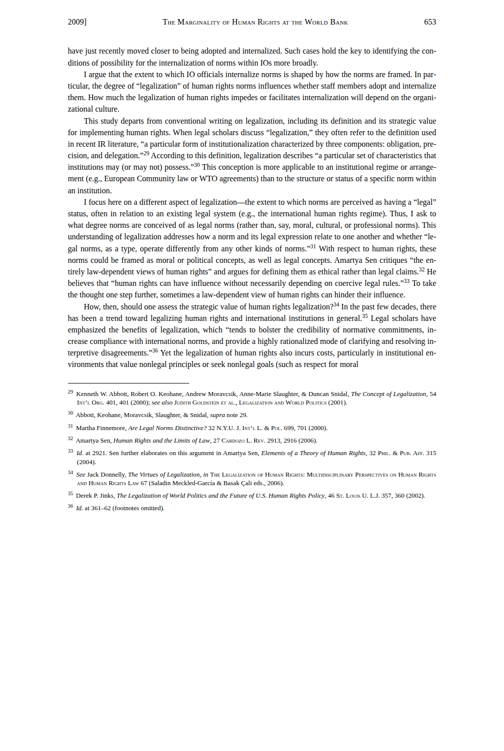2009] The Marginality of Human Rights at the World Bank 653
have just recently moved closer to being adopted and internalized. Such cases hold the key to identifying the conditions of possibility for the internalization of norms within IOs more broadly.
I argue that the extent to which IO officials internalize norms is shaped by how the norms are framed. In particular, the degree of “legalization” of human rights norms influences whether staff members adopt and internalize them. How much the legalization of human rights impedes or facilitates internalization will depend on the organizational culture.
This study departs from conventional writing on legalization, including its definition and its strategic value for implementing human rights. When legal scholars discuss “legalization,” they often refer to the definition used in recent IR literature, “a particular form of institutionalization characterized by three components: obligation, precision, and delegation.”29 According to this definition, legalization describes “a particular set of characteristics that institutions may (or may not) possess.”30 This conception is more applicable to an institutional regime or arrangement (e.g., European Community law or WTO agreements) than to the structure or status of a specific norm within an institution.
I focus here on a different aspect of legalization—the extent to which norms are perceived as having a “legal” status, often in relation to an existing legal system (e.g., the international human rights regime). Thus, I ask to what degree norms are conceived of as legal norms (rather than, say, moral, cultural, or professional norms). This understanding of legalization addresses how a norm and its legal expression relate to one another and whether “legal norms, as a type, operate differently from any other kinds of norms.”31 With respect to human rights, these norms could be framed as moral or political concepts, as well as legal concepts. Amartya Sen critiques “the entirely law-dependent views of human rights” and argues for defining them as ethical rather than legal claims.32 He believes that “human rights can have influence without necessarily depending on coercive legal rules.”33 To take the thought one step further, sometimes a law-dependent view of human rights can hinder their influence.
How, then, should one assess the strategic value of human rights legalization?34 In the past few decades, there has been a trend toward legalizing human rights and international institutions in general.35 Legal scholars have emphasized the benefits of legalization, which “tends to bolster the credibility of normative commitments, increase compliance with international norms, and provide a highly rationalized mode of clarifying and resolving interpretive disagreements.”36 Yet the legalization of human rights also incurs costs, particularly in institutional environments that value nonlegal principles or seek nonlegal goals (such as respect for moral
29 Kenneth W. Abbott, Robert O. Keohane, Andrew Moravcsik, Anne-Marie Slaughter, & Duncan Snidal, The Concept of Legalization, 54 Int’l Org. 401, 401 (2000); see also Judith Goldstein et al., Legalization and World Politics (2001).
30 Abbott, Keohane, Moravcsik, Slaughter, & Snidal, supra note 29.
31 Martha Finnemore, Are Legal Norms Distinctive? 32 N.Y.U. J. Int’l L. & Pol. 699, 701 (2000).
32 Amartya Sen, Human Rights and the Limits of Law, 27 Cardozo L. Rev. 2913, 2916 (2006).
33 Id. at 2921. Sen further elaborates on this argument in Amartya Sen, Elements of a Theory of Human Rights, 32 Phil. & Pub. Aff. 315 (2004).
34 See Jack Donnelly, The Virtues of Legalization, in The Legalization of Human Rights: Multidisciplinary Perspectives on Human Rights and Human Rights Law 67 (Saladin Meckled-García & Basak Çali eds., 2006).
35 Derek P. Jinks, The Legalization of World Politics and the Future of U.S. Human Rights Policy, 46 St. Louis U. L.J. 357, 360 (2002).
36 Id. at 361–62 (footnotes omitted).